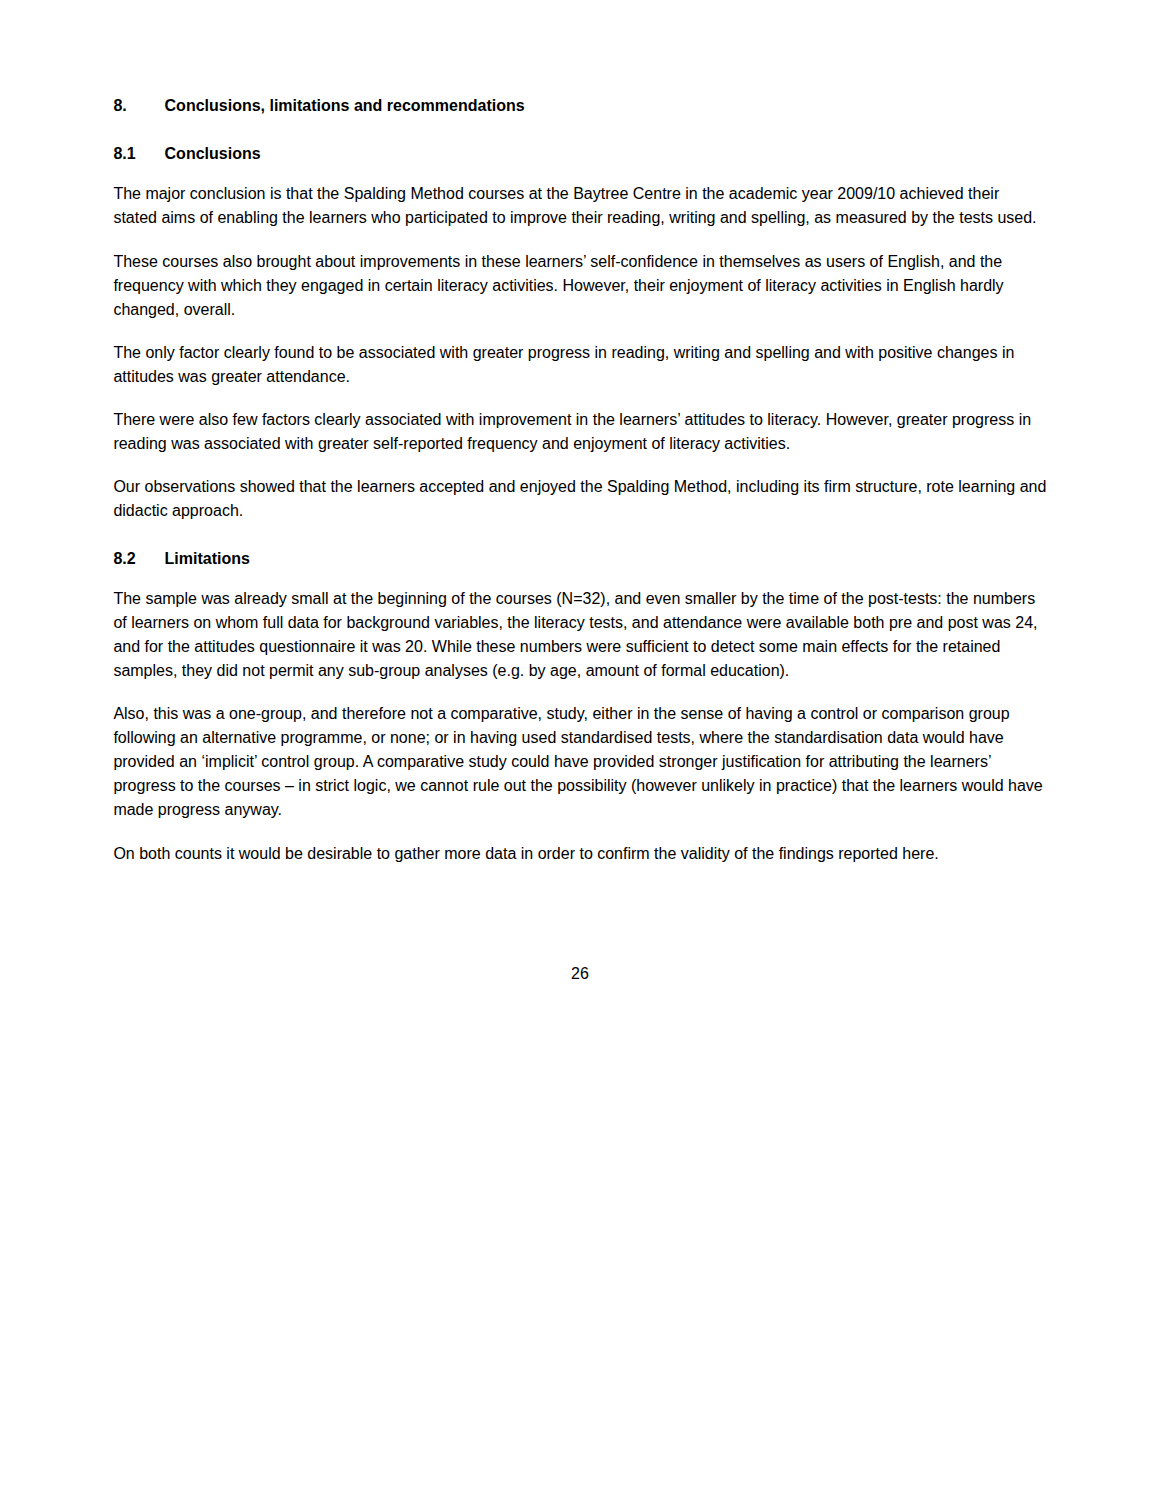8. Conclusions, limitations and recommendations
8.1 Conclusions
The major conclusion is that the Spalding Method courses at the Baytree Centre in the academic year 2009/10 achieved their stated aims of enabling the learners who participated to improve their reading, writing and spelling, as measured by the tests used.
These courses also brought about improvements in these learners’ self-confidence in themselves as users of English, and the frequency with which they engaged in certain literacy activities. However, their enjoyment of literacy activities in English hardly changed, overall.
The only factor clearly found to be associated with greater progress in reading, writing and spelling and with positive changes in attitudes was greater attendance.
There were also few factors clearly associated with improvement in the learners’ attitudes to literacy. However, greater progress in reading was associated with greater self-reported frequency and enjoyment of literacy activities.
Our observations showed that the learners accepted and enjoyed the Spalding Method, including its firm structure, rote learning and didactic approach.
8.2 Limitations
The sample was already small at the beginning of the courses (N=32), and even smaller by the time of the post-tests: the numbers of learners on whom full data for background variables, the literacy tests, and attendance were available both pre and post was 24, and for the attitudes questionnaire it was 20. While these numbers were sufficient to detect some main effects for the retained samples, they did not permit any sub-group analyses (e.g. by age, amount of formal education).
Also, this was a one-group, and therefore not a comparative, study, either in the sense of having a control or comparison group following an alternative programme, or none; or in having used standardised tests, where the standardisation data would have provided an ‘implicit’ control group. A comparative study could have provided stronger justification for attributing the learners’ progress to the courses – in strict logic, we cannot rule out the possibility (however unlikely in practice) that the learners would have made progress anyway.
On both counts it would be desirable to gather more data in order to confirm the validity of the findings reported here.
26